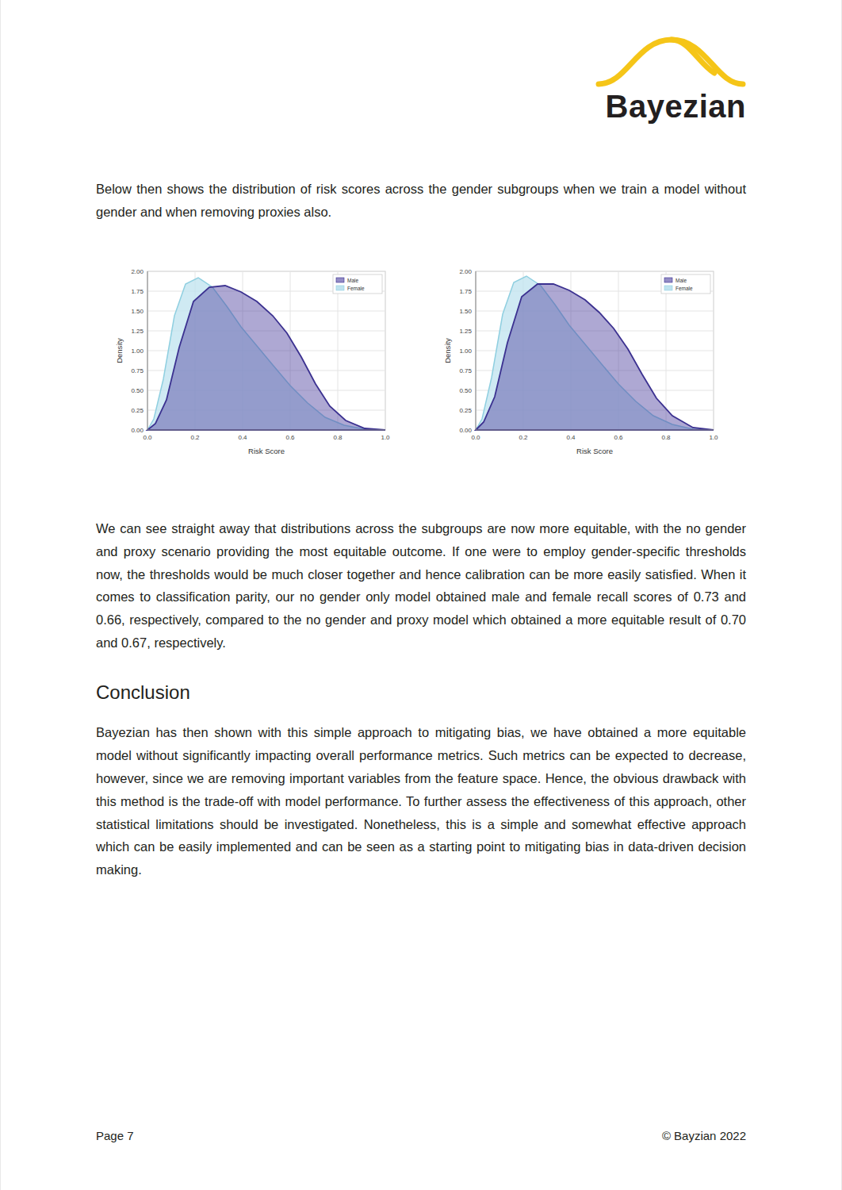Bayezian
Below then shows the distribution of risk scores across the gender subgroups when we train a model without gender and when removing proxies also.
2.00 1.75 1.50 1.25 1.00 0.75 0.50 0.25 0.00 0.0 0.2 0.4 0.6 0.8 1.0 Risk Score Density Male Female 2.00 1.75 1.50 1.25 1.00 0.75 0.50 0.25 0.00 0.0 0.2 0.4 0.6 0.8 1.0 Risk Score Density Male Female
We can see straight away that distributions across the subgroups are now more equitable, with the no gender and proxy scenario providing the most equitable outcome. If one were to employ gender-specific thresholds now, the thresholds would be much closer together and hence calibration can be more easily satisfied. When it comes to classification parity, our no gender only model obtained male and female recall scores of 0.73 and 0.66, respectively, compared to the no gender and proxy model which obtained a more equitable result of 0.70 and 0.67, respectively.
Conclusion
Bayezian has then shown with this simple approach to mitigating bias, we have obtained a more equitable model without significantly impacting overall performance metrics. Such metrics can be expected to decrease, however, since we are removing important variables from the feature space. Hence, the obvious drawback with this method is the trade-off with model performance. To further assess the effectiveness of this approach, other statistical limitations should be investigated. Nonetheless, this is a simple and somewhat effective approach which can be easily implemented and can be seen as a starting point to mitigating bias in data-driven decision making.
Page 7 © Bayzian 2022